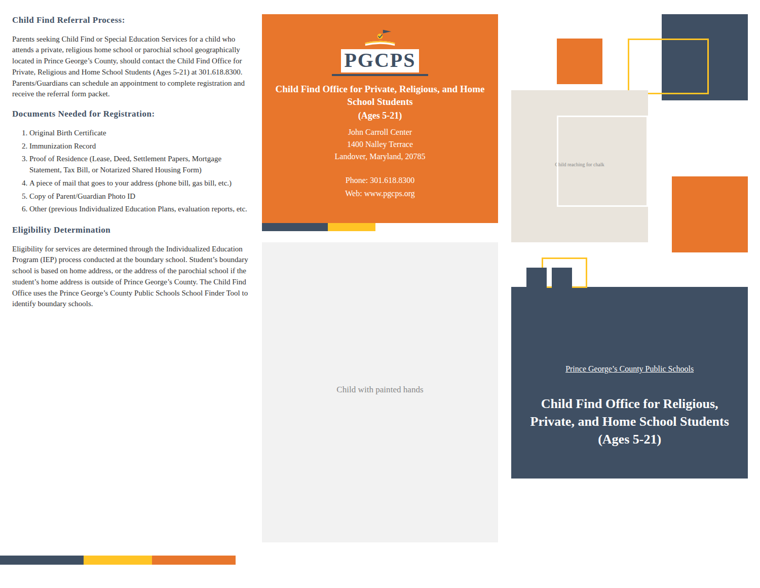Child Find Referral Process:
Parents seeking Child Find or Special Education Services for a child who attends a private, religious home school or parochial school geographically located in Prince George’s County, should contact the Child Find Office for Private, Religious and Home School Students (Ages 5-21) at 301.618.8300. Parents/Guardians can schedule an appointment to complete registration and receive the referral form packet.
Documents Needed for Registration:
Original Birth Certificate
Immunization Record
Proof of Residence (Lease, Deed, Settlement Papers, Mortgage Statement, Tax Bill, or Notarized Shared Housing Form)
A piece of mail that goes to your address (phone bill, gas bill, etc.)
Copy of Parent/Guardian Photo ID
Other (previous Individualized Education Plans, evaluation reports, etc.
Eligibility Determination
Eligibility for services are determined through the Individualized Education Program (IEP) process conducted at the boundary school. Student’s boundary school is based on home address, or the address of the parochial school if the student’s home address is outside of Prince George’s County. The Child Find Office uses the Prince George’s County Public Schools School Finder Tool to identify boundary schools.
PGCPS
Child Find Office for Private, Religious, and Home School Students
(Ages 5-21)
John Carroll Center
1400 Nalley Terrace
Landover, Maryland, 20785
Phone: 301.618.8300
Web: www.pgcps.org
Prince George’s County Public Schools
Child Find Office for Religious, Private, and Home School Students
(Ages 5-21)